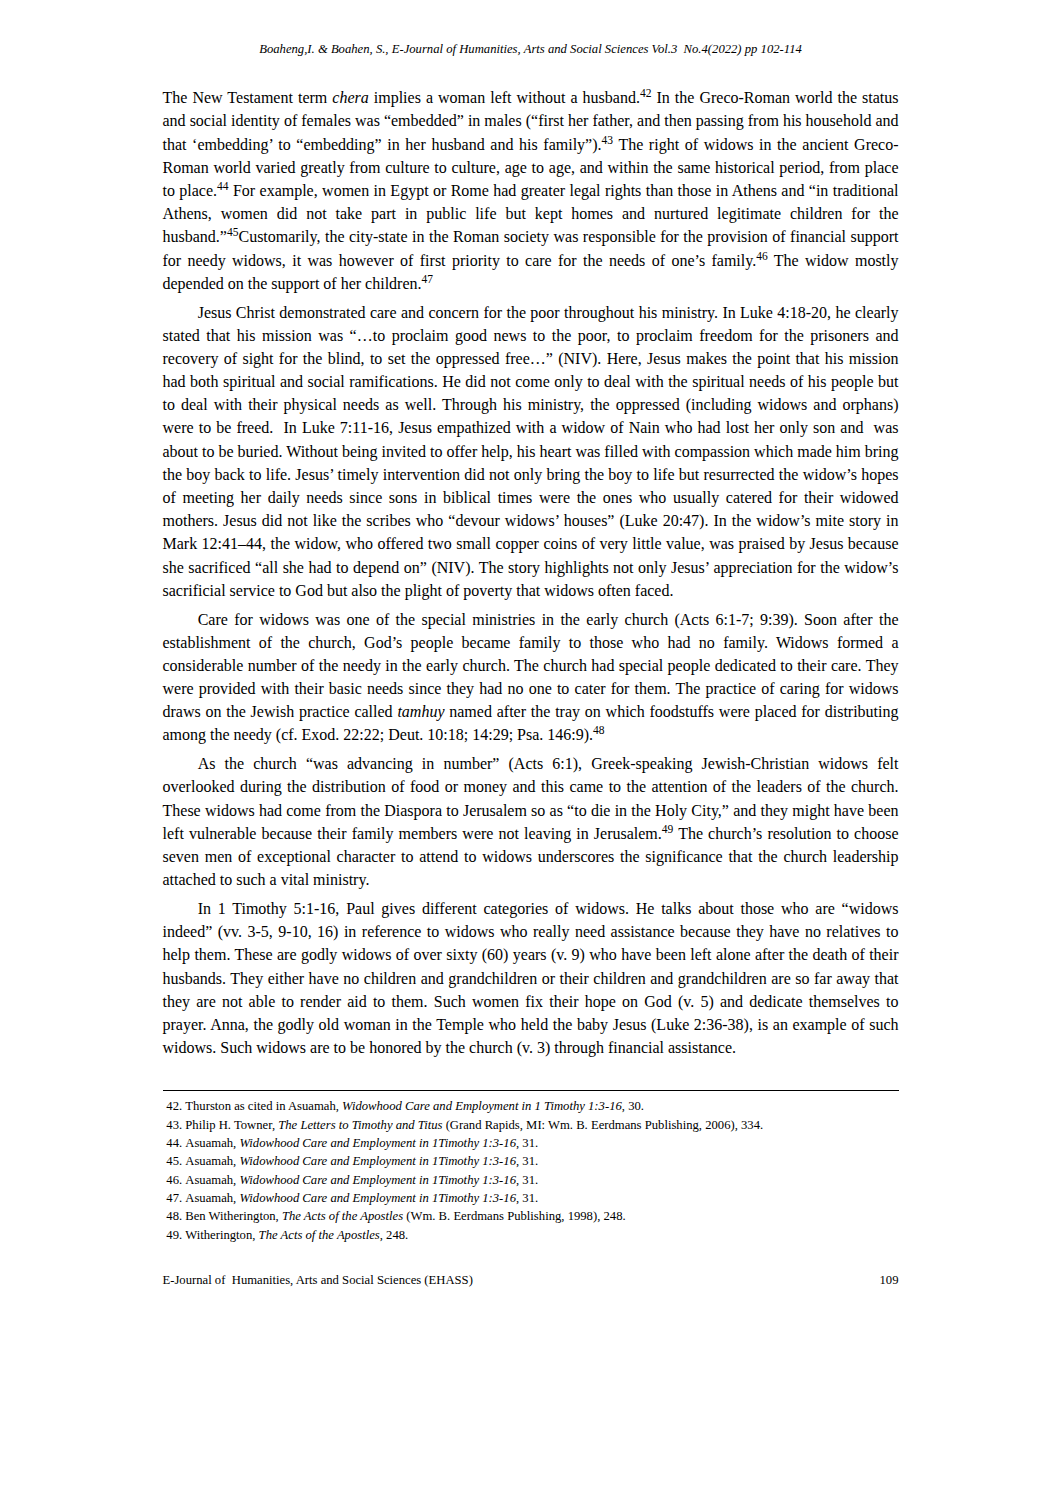Boaheng,I. & Boahen, S., E-Journal of Humanities, Arts and Social Sciences Vol.3 No.4(2022) pp 102-114
The New Testament term chera implies a woman left without a husband.42 In the Greco-Roman world the status and social identity of females was “embedded” in males (“first her father, and then passing from his household and that ‘embedding’ to “embedding” in her husband and his family”).43 The right of widows in the ancient Greco-Roman world varied greatly from culture to culture, age to age, and within the same historical period, from place to place.44 For example, women in Egypt or Rome had greater legal rights than those in Athens and “in traditional Athens, women did not take part in public life but kept homes and nurtured legitimate children for the husband.”45Customarily, the city-state in the Roman society was responsible for the provision of financial support for needy widows, it was however of first priority to care for the needs of one’s family.46 The widow mostly depended on the support of her children.47
Jesus Christ demonstrated care and concern for the poor throughout his ministry. In Luke 4:18-20, he clearly stated that his mission was “…to proclaim good news to the poor, to proclaim freedom for the prisoners and recovery of sight for the blind, to set the oppressed free…” (NIV). Here, Jesus makes the point that his mission had both spiritual and social ramifications. He did not come only to deal with the spiritual needs of his people but to deal with their physical needs as well. Through his ministry, the oppressed (including widows and orphans) were to be freed. In Luke 7:11-16, Jesus empathized with a widow of Nain who had lost her only son and was about to be buried. Without being invited to offer help, his heart was filled with compassion which made him bring the boy back to life. Jesus’ timely intervention did not only bring the boy to life but resurrected the widow’s hopes of meeting her daily needs since sons in biblical times were the ones who usually catered for their widowed mothers. Jesus did not like the scribes who “devour widows’ houses” (Luke 20:47). In the widow’s mite story in Mark 12:41–44, the widow, who offered two small copper coins of very little value, was praised by Jesus because she sacrificed “all she had to depend on” (NIV). The story highlights not only Jesus’ appreciation for the widow’s sacrificial service to God but also the plight of poverty that widows often faced.
Care for widows was one of the special ministries in the early church (Acts 6:1-7; 9:39). Soon after the establishment of the church, God’s people became family to those who had no family. Widows formed a considerable number of the needy in the early church. The church had special people dedicated to their care. They were provided with their basic needs since they had no one to cater for them. The practice of caring for widows draws on the Jewish practice called tamhuy named after the tray on which foodstuffs were placed for distributing among the needy (cf. Exod. 22:22; Deut. 10:18; 14:29; Psa. 146:9).48
As the church “was advancing in number” (Acts 6:1), Greek-speaking Jewish-Christian widows felt overlooked during the distribution of food or money and this came to the attention of the leaders of the church. These widows had come from the Diaspora to Jerusalem so as “to die in the Holy City,” and they might have been left vulnerable because their family members were not leaving in Jerusalem.49 The church’s resolution to choose seven men of exceptional character to attend to widows underscores the significance that the church leadership attached to such a vital ministry.
In 1 Timothy 5:1-16, Paul gives different categories of widows. He talks about those who are “widows indeed” (vv. 3-5, 9-10, 16) in reference to widows who really need assistance because they have no relatives to help them. These are godly widows of over sixty (60) years (v. 9) who have been left alone after the death of their husbands. They either have no children and grandchildren or their children and grandchildren are so far away that they are not able to render aid to them. Such women fix their hope on God (v. 5) and dedicate themselves to prayer. Anna, the godly old woman in the Temple who held the baby Jesus (Luke 2:36-38), is an example of such widows. Such widows are to be honored by the church (v. 3) through financial assistance.
Thurston as cited in Asuamah, Widowhood Care and Employment in 1 Timothy 1:3-16, 30.
Philip H. Towner, The Letters to Timothy and Titus (Grand Rapids, MI: Wm. B. Eerdmans Publishing, 2006), 334.
Asuamah, Widowhood Care and Employment in 1Timothy 1:3-16, 31.
Asuamah, Widowhood Care and Employment in 1Timothy 1:3-16, 31.
Asuamah, Widowhood Care and Employment in 1Timothy 1:3-16, 31.
Asuamah, Widowhood Care and Employment in 1Timothy 1:3-16, 31.
Ben Witherington, The Acts of the Apostles (Wm. B. Eerdmans Publishing, 1998), 248.
Witherington, The Acts of the Apostles, 248.
E-Journal of Humanities, Arts and Social Sciences (EHASS) 109